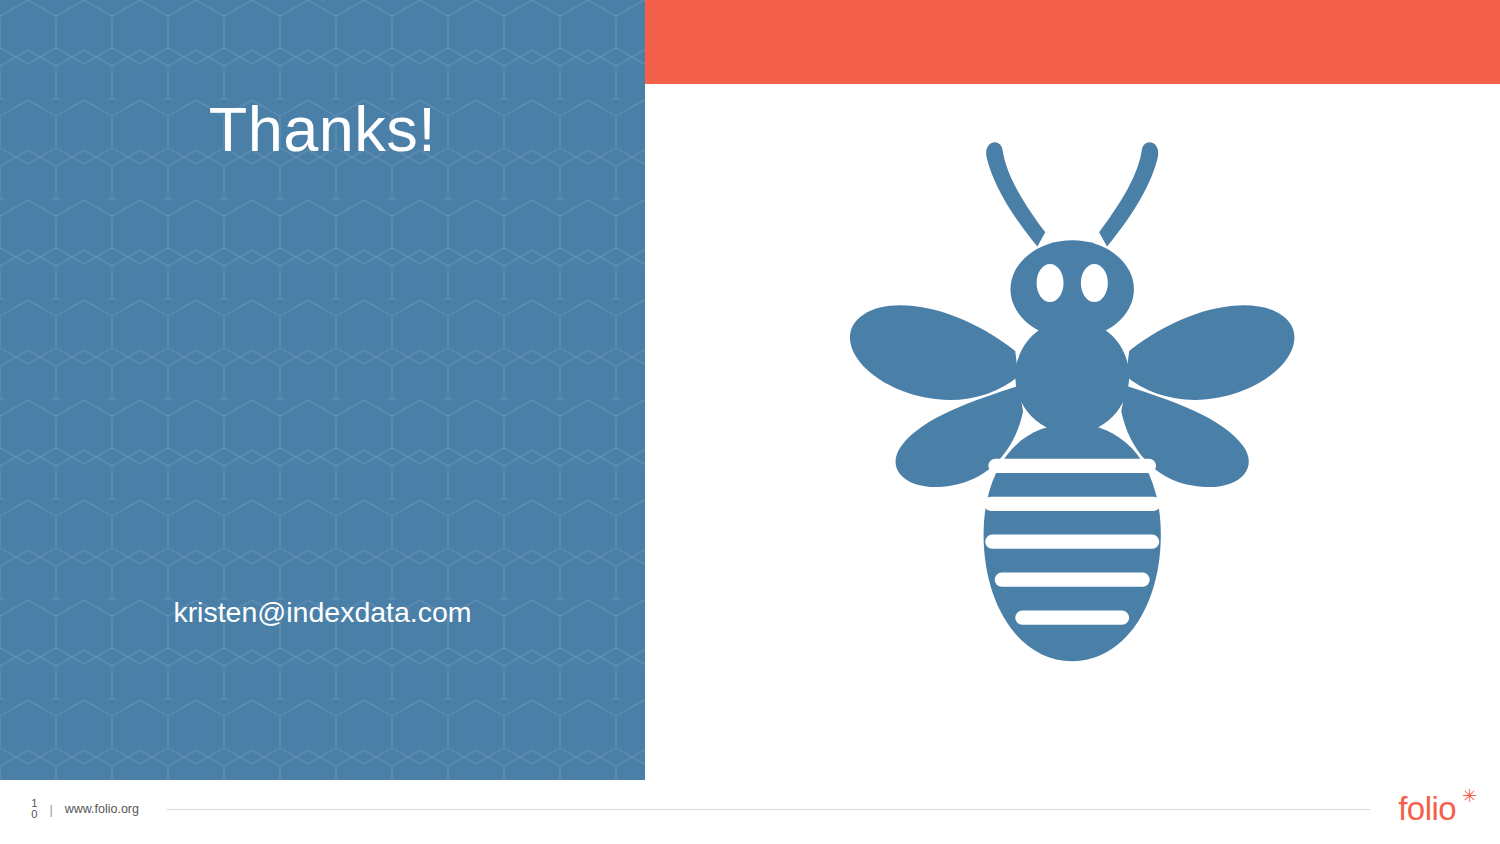Thanks!
kristen@indexdata.com
10
|
www.folio.org
folio✳